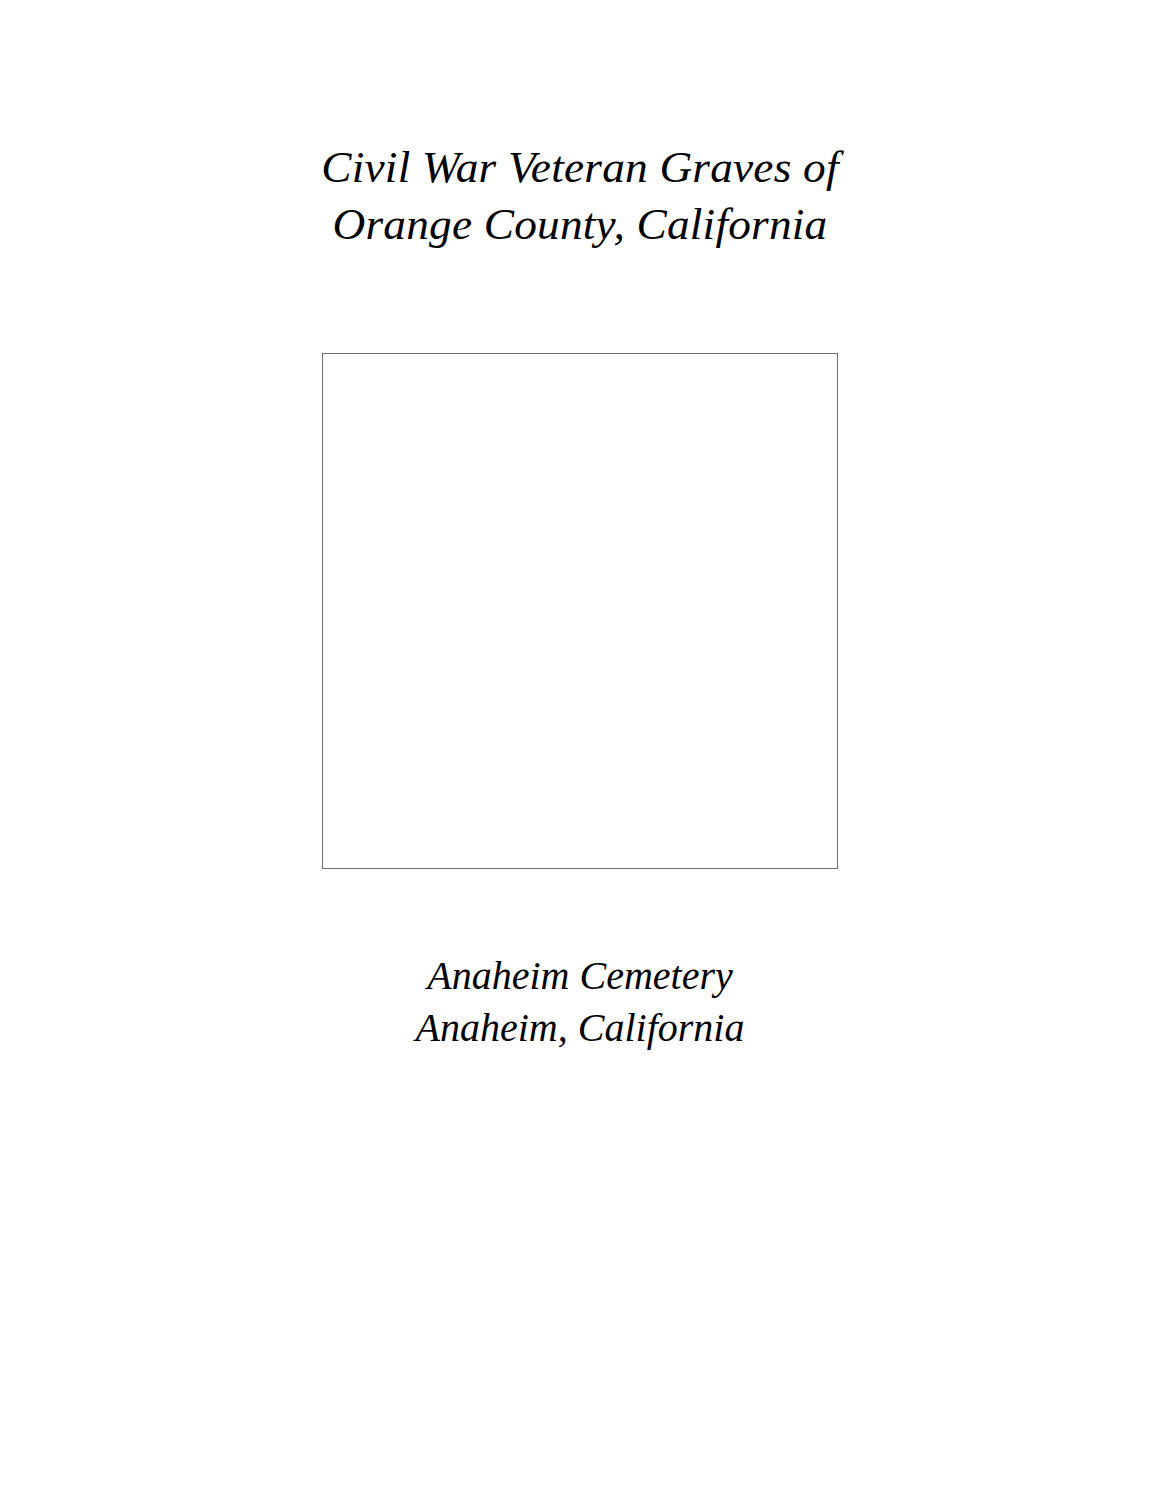Civil War Veteran Graves of
Orange County, California
Entrance to Anaheim Cemetery, Anaheim, California.
Anaheim Cemetery
Anaheim, California